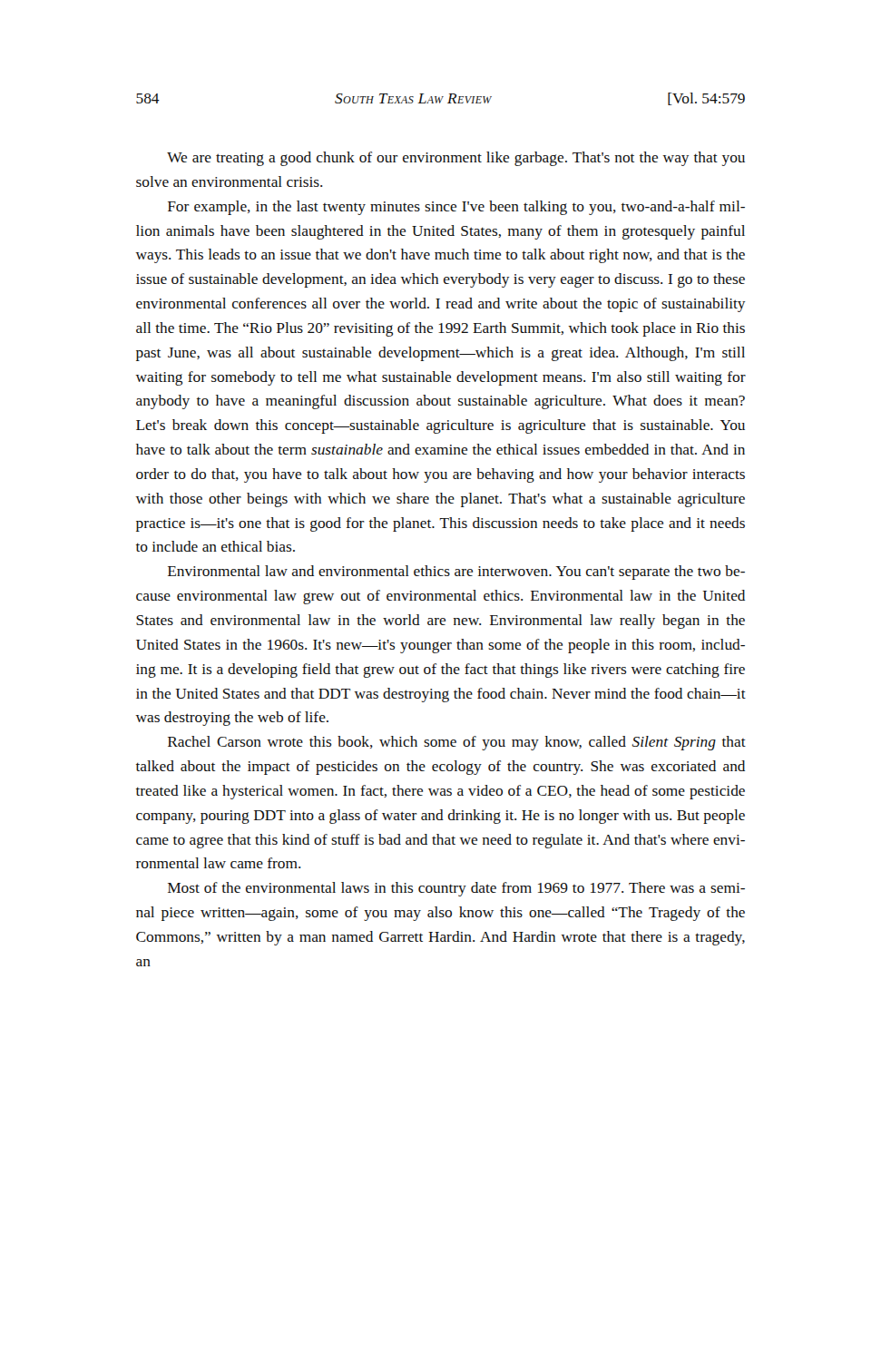584 South Texas Law Review [Vol. 54:579
We are treating a good chunk of our environment like garbage. That's not the way that you solve an environmental crisis.
For example, in the last twenty minutes since I've been talking to you, two-and-a-half million animals have been slaughtered in the United States, many of them in grotesquely painful ways. This leads to an issue that we don't have much time to talk about right now, and that is the issue of sustainable development, an idea which everybody is very eager to discuss. I go to these environmental conferences all over the world. I read and write about the topic of sustainability all the time. The “Rio Plus 20” revisiting of the 1992 Earth Summit, which took place in Rio this past June, was all about sustainable development—which is a great idea. Although, I'm still waiting for somebody to tell me what sustainable development means. I'm also still waiting for anybody to have a meaningful discussion about sustainable agriculture. What does it mean? Let's break down this concept—sustainable agriculture is agriculture that is sustainable. You have to talk about the term sustainable and examine the ethical issues embedded in that. And in order to do that, you have to talk about how you are behaving and how your behavior interacts with those other beings with which we share the planet. That's what a sustainable agriculture practice is—it's one that is good for the planet. This discussion needs to take place and it needs to include an ethical bias.
Environmental law and environmental ethics are interwoven. You can't separate the two because environmental law grew out of environmental ethics. Environmental law in the United States and environmental law in the world are new. Environmental law really began in the United States in the 1960s. It's new—it's younger than some of the people in this room, including me. It is a developing field that grew out of the fact that things like rivers were catching fire in the United States and that DDT was destroying the food chain. Never mind the food chain—it was destroying the web of life.
Rachel Carson wrote this book, which some of you may know, called Silent Spring that talked about the impact of pesticides on the ecology of the country. She was excoriated and treated like a hysterical women. In fact, there was a video of a CEO, the head of some pesticide company, pouring DDT into a glass of water and drinking it. He is no longer with us. But people came to agree that this kind of stuff is bad and that we need to regulate it. And that's where environmental law came from.
Most of the environmental laws in this country date from 1969 to 1977. There was a seminal piece written—again, some of you may also know this one—called “The Tragedy of the Commons,” written by a man named Garrett Hardin. And Hardin wrote that there is a tragedy, an